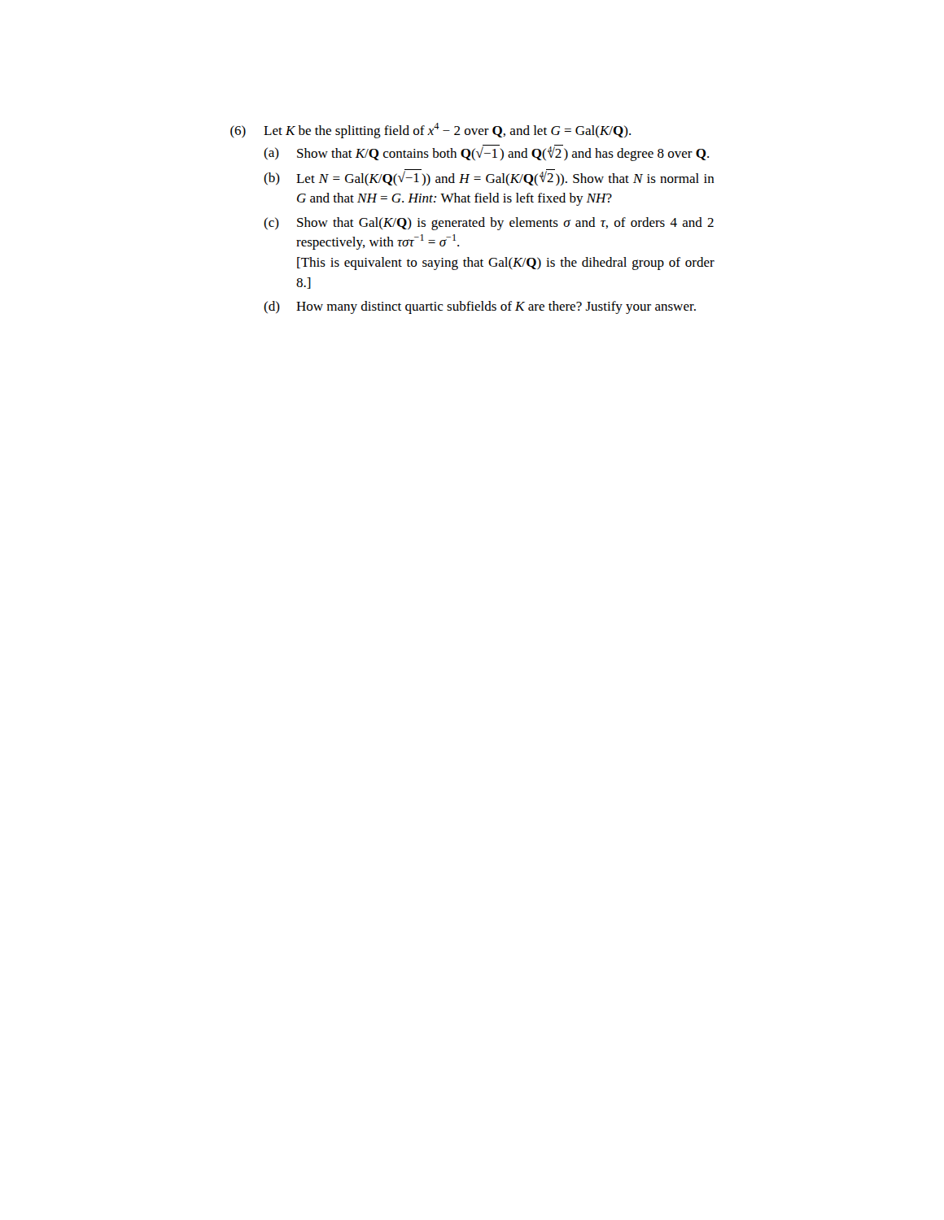(6)
Let K be the splitting field of x4 − 2 over Q, and let G = Gal(K/Q).
(a) Show that K/Q contains both Q(√−1) and Q(4√2) and has degree 8 over Q.
(b) Let N = Gal(K/Q(√−1)) and H = Gal(K/Q(4√2)). Show that N is normal in G and that NH = G. Hint: What field is left fixed by NH?
(c) Show that Gal(K/Q) is generated by elements σ and τ, of orders 4 and 2 respectively, with τστ−1 = σ−1. [This is equivalent to saying that Gal(K/Q) is the dihedral group of order 8.]
(d) How many distinct quartic subfields of K are there? Justify your answer.